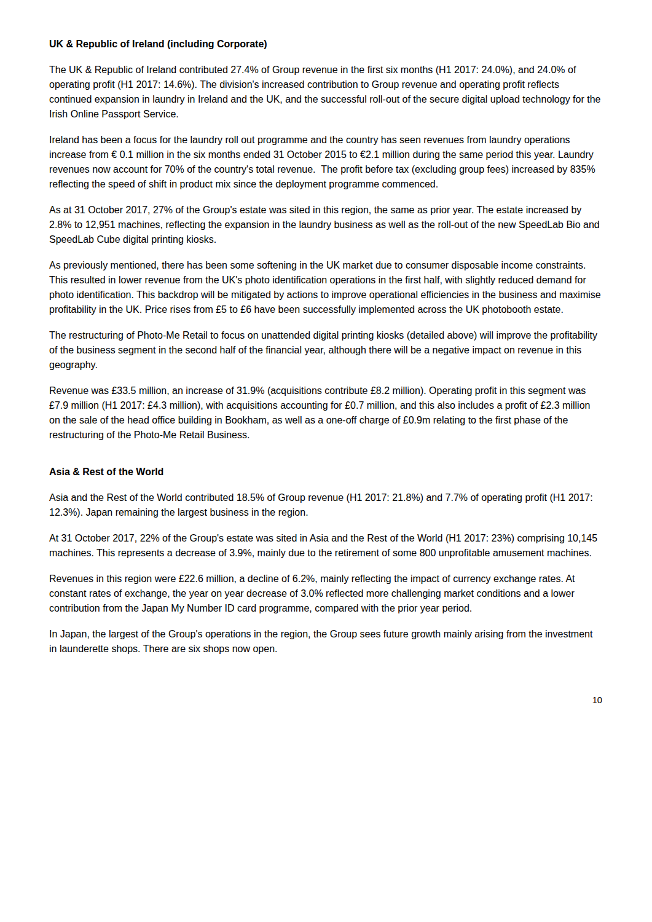UK & Republic of Ireland (including Corporate)
The UK & Republic of Ireland contributed 27.4% of Group revenue in the first six months (H1 2017: 24.0%), and 24.0% of operating profit (H1 2017: 14.6%). The division's increased contribution to Group revenue and operating profit reflects continued expansion in laundry in Ireland and the UK, and the successful roll-out of the secure digital upload technology for the Irish Online Passport Service.
Ireland has been a focus for the laundry roll out programme and the country has seen revenues from laundry operations increase from € 0.1 million in the six months ended 31 October 2015 to €2.1 million during the same period this year. Laundry revenues now account for 70% of the country's total revenue. The profit before tax (excluding group fees) increased by 835% reflecting the speed of shift in product mix since the deployment programme commenced.
As at 31 October 2017, 27% of the Group's estate was sited in this region, the same as prior year. The estate increased by 2.8% to 12,951 machines, reflecting the expansion in the laundry business as well as the roll-out of the new SpeedLab Bio and SpeedLab Cube digital printing kiosks.
As previously mentioned, there has been some softening in the UK market due to consumer disposable income constraints. This resulted in lower revenue from the UK's photo identification operations in the first half, with slightly reduced demand for photo identification. This backdrop will be mitigated by actions to improve operational efficiencies in the business and maximise profitability in the UK. Price rises from £5 to £6 have been successfully implemented across the UK photobooth estate.
The restructuring of Photo-Me Retail to focus on unattended digital printing kiosks (detailed above) will improve the profitability of the business segment in the second half of the financial year, although there will be a negative impact on revenue in this geography.
Revenue was £33.5 million, an increase of 31.9% (acquisitions contribute £8.2 million). Operating profit in this segment was £7.9 million (H1 2017: £4.3 million), with acquisitions accounting for £0.7 million, and this also includes a profit of £2.3 million on the sale of the head office building in Bookham, as well as a one-off charge of £0.9m relating to the first phase of the restructuring of the Photo-Me Retail Business.
Asia & Rest of the World
Asia and the Rest of the World contributed 18.5% of Group revenue (H1 2017: 21.8%) and 7.7% of operating profit (H1 2017: 12.3%). Japan remaining the largest business in the region.
At 31 October 2017, 22% of the Group's estate was sited in Asia and the Rest of the World (H1 2017: 23%) comprising 10,145 machines. This represents a decrease of 3.9%, mainly due to the retirement of some 800 unprofitable amusement machines.
Revenues in this region were £22.6 million, a decline of 6.2%, mainly reflecting the impact of currency exchange rates. At constant rates of exchange, the year on year decrease of 3.0% reflected more challenging market conditions and a lower contribution from the Japan My Number ID card programme, compared with the prior year period.
In Japan, the largest of the Group's operations in the region, the Group sees future growth mainly arising from the investment in launderette shops. There are six shops now open.
10